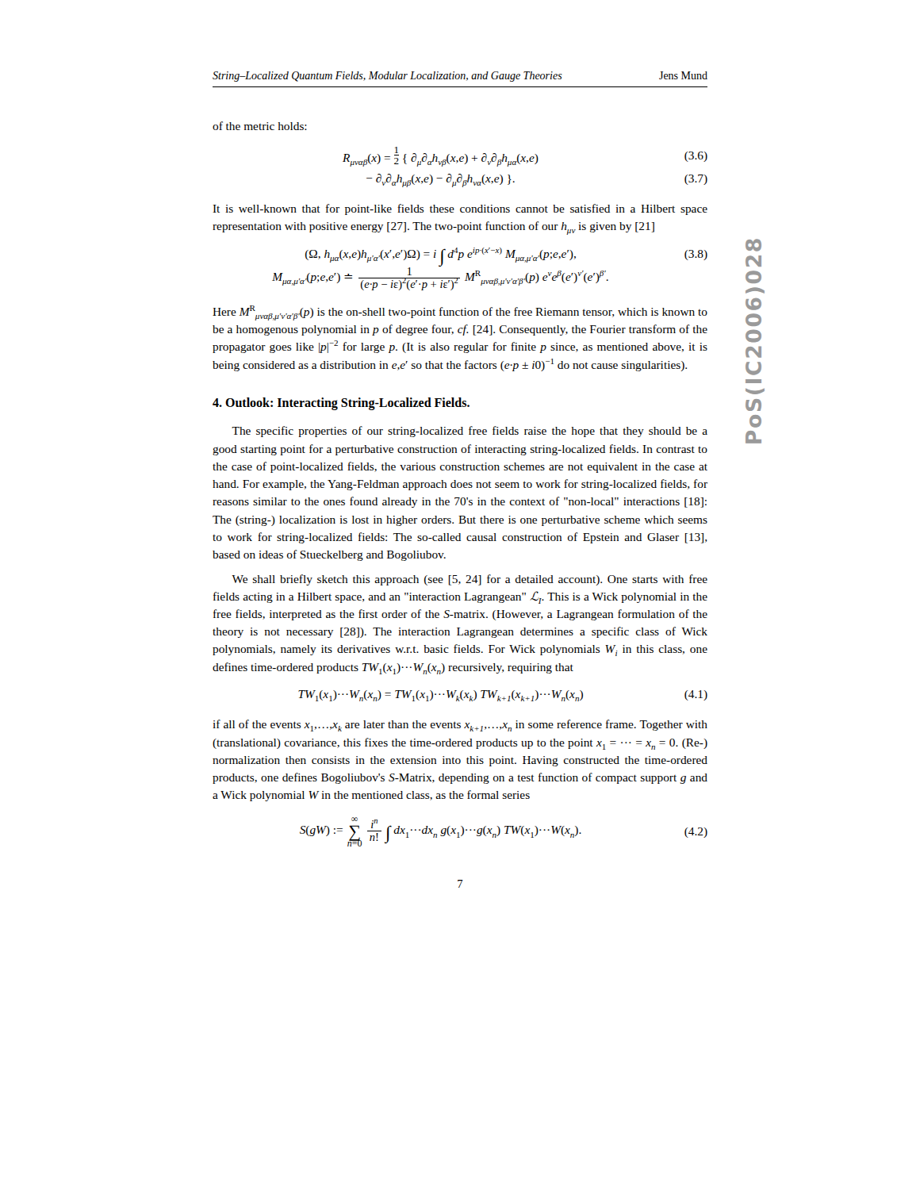String–Localized Quantum Fields, Modular Localization, and Gauge Theories Jens Mund
PoS(IC2006)028
of the metric holds:
| R μναβ ( x ) = 1 2 { ∂ μ ∂ α h νβ ( x , e ) + ∂ ν ∂ β h μα ( x , e ) | (3.6) |
| − ∂ ν ∂ α h μβ ( x , e ) − ∂ μ ∂ β h να ( x , e ) }. | (3.7) |
It is well-known that for point-like fields these conditions cannot be satisfied in a Hilbert space representation with positive energy [27]. The two-point function of our hμν is given by [21]
| (Ω, h μα ( x , e ) h μ′α′ ( x ′, e ′)Ω) = i ∫ d 4 p e ip· ( x ′− x ) M μα,μ′α′ ( p ; e , e ′), | (3.8) |
| M μα,μ′α′ ( p ; e , e ′) 1 ( e·p − i ε) 2 ( e ′· p + i ε′) 2 M R μναβ,μ′ν′α′β′ ( p ) e ν e β ( e ′) ν′ ( e ′) β′ . | |
Here MRμναβ,μ′ν′α′β′(p) is the on-shell two-point function of the free Riemann tensor, which is known to be a homogenous polynomial in p of degree four, cf. [24]. Consequently, the Fourier transform of the propagator goes like |p|−2 for large p. (It is also regular for finite p since, as mentioned above, it is being considered as a distribution in e,e′ so that the factors (e·p ± i0)−1 do not cause singularities).
4. Outlook: Interacting String-Localized Fields.
The specific properties of our string-localized free fields raise the hope that they should be a good starting point for a perturbative construction of interacting string-localized fields. In contrast to the case of point-localized fields, the various construction schemes are not equivalent in the case at hand. For example, the Yang-Feldman approach does not seem to work for string-localized fields, for reasons similar to the ones found already in the 70's in the context of "non-local" interactions [18]: The (string-) localization is lost in higher orders. But there is one perturbative scheme which seems to work for string-localized fields: The so-called causal construction of Epstein and Glaser [13], based on ideas of Stueckelberg and Bogoliubov.
We shall briefly sketch this approach (see [5, 24] for a detailed account). One starts with free fields acting in a Hilbert space, and an "interaction Lagrangean" ℒI. This is a Wick polynomial in the free fields, interpreted as the first order of the S-matrix. (However, a Lagrangean formulation of the theory is not necessary [28]). The interaction Lagrangean determines a specific class of Wick polynomials, namely its derivatives w.r.t. basic fields. For Wick polynomials Wi in this class, one defines time-ordered products TW1(x1)···Wn(xn) recursively, requiring that
| TW 1 ( x 1 )··· W n ( x n ) = TW 1 ( x 1 )··· W k ( x k ) TW k+1 ( x k+1 )··· W n ( x n ) | (4.1) |
if all of the events x1,…,xk are later than the events xk+1,…,xn in some reference frame. Together with (translational) covariance, this fixes the time-ordered products up to the point x1 = ··· = xn = 0. (Re-) normalization then consists in the extension into this point. Having constructed the time-ordered products, one defines Bogoliubov's S-Matrix, depending on a test function of compact support g and a Wick polynomial W in the mentioned class, as the formal series
| S ( gW ) := ∞ ∑ n =0 i n n ! ∫ dx 1 ··· dx n g ( x 1 )··· g ( x n ) TW ( x 1 )··· W ( x n ). | (4.2) |
7